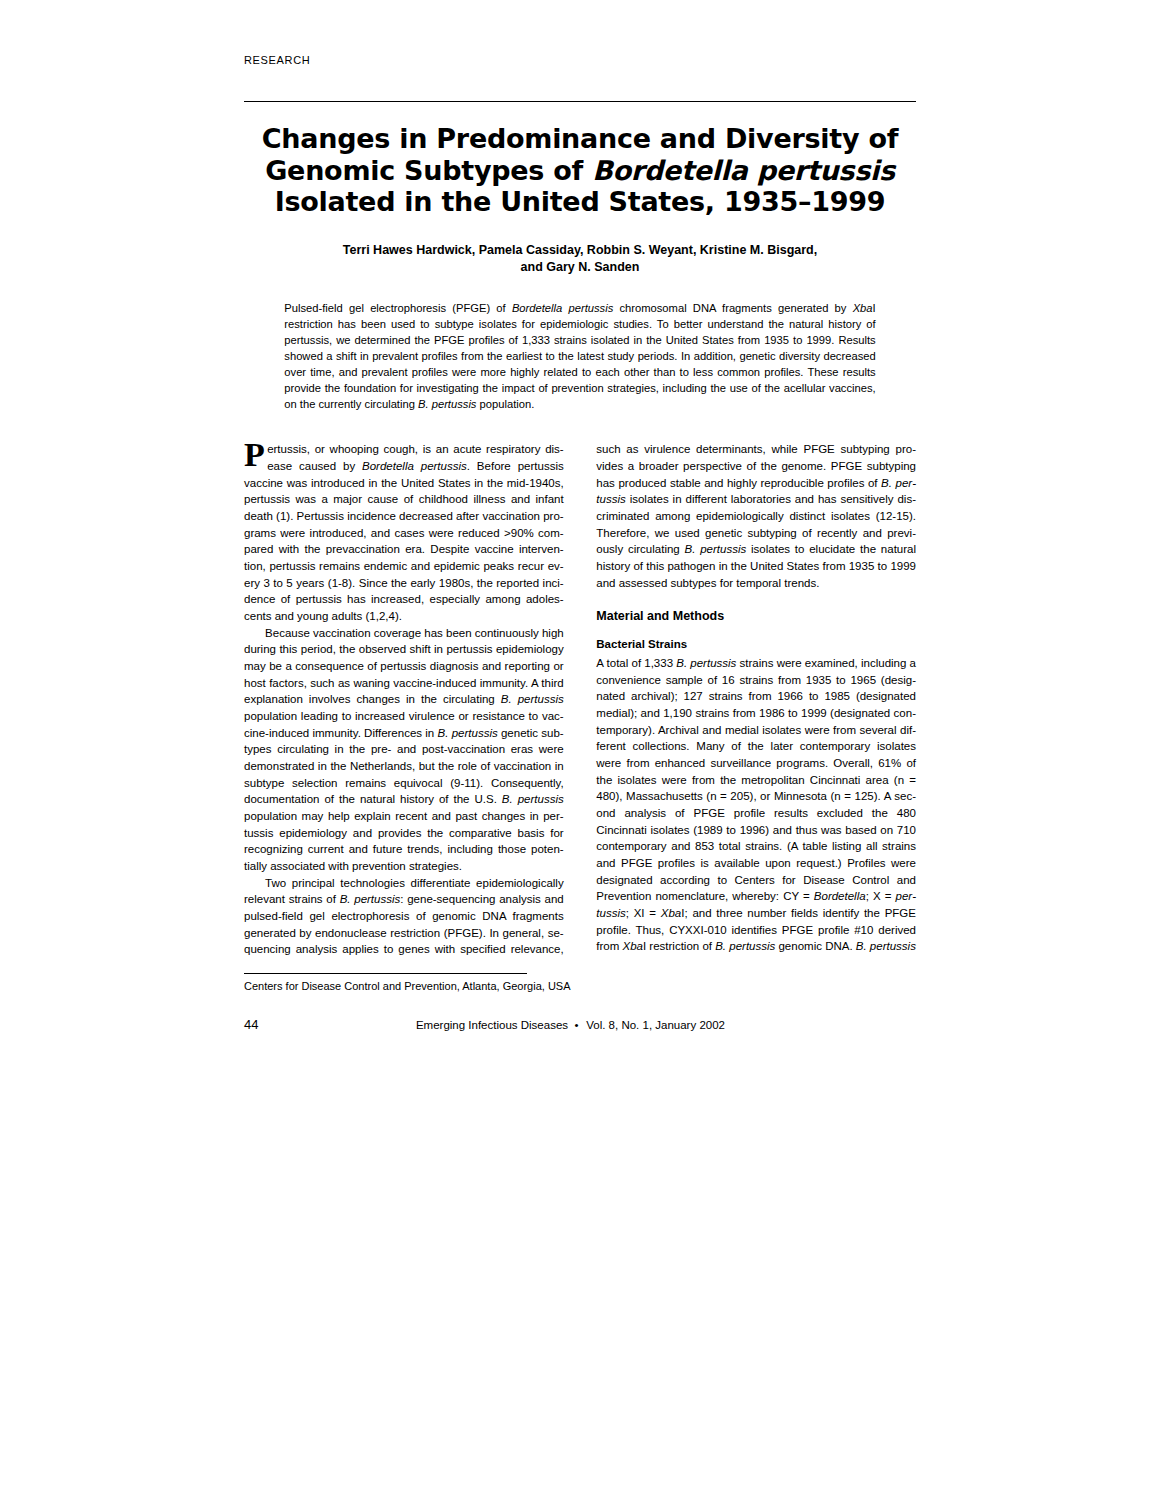RESEARCH
Changes in Predominance and Diversity of Genomic Subtypes of Bordetella pertussis Isolated in the United States, 1935–1999
Terri Hawes Hardwick, Pamela Cassiday, Robbin S. Weyant, Kristine M. Bisgard,
and Gary N. Sanden
Pulsed-field gel electrophoresis (PFGE) of Bordetella pertussis chromosomal DNA fragments generated by Xba I restriction has been used to subtype isolates for epidemiologic studies. To better understand the natural history of pertussis, we determined the PFGE profiles of 1,333 strains isolated in the United States from 1935 to 1999. Results showed a shift in prevalent profiles from the earliest to the latest study periods. In addition, genetic diversity decreased over time, and prevalent profiles were more highly related to each other than to less common profiles. These results provide the foundation for investigating the impact of prevention strategies, including the use of the acellular vaccines, on the currently circulating B. pertussis population.
Pertussis, or whooping cough, is an acute respiratory disease caused by Bordetella pertussis. Before pertussis vaccine was introduced in the United States in the mid-1940s, pertussis was a major cause of childhood illness and infant death (1). Pertussis incidence decreased after vaccination programs were introduced, and cases were reduced >90% compared with the prevaccination era. Despite vaccine intervention, pertussis remains endemic and epidemic peaks recur every 3 to 5 years (1-8). Since the early 1980s, the reported incidence of pertussis has increased, especially among adolescents and young adults (1,2,4).
Because vaccination coverage has been continuously high during this period, the observed shift in pertussis epidemiology may be a consequence of pertussis diagnosis and reporting or host factors, such as waning vaccine-induced immunity. A third explanation involves changes in the circulating B. pertussis population leading to increased virulence or resistance to vaccine-induced immunity. Differences in B. pertussis genetic subtypes circulating in the pre- and post-vaccination eras were demonstrated in the Netherlands, but the role of vaccination in subtype selection remains equivocal (9-11). Consequently, documentation of the natural history of the U.S. B. pertussis population may help explain recent and past changes in pertussis epidemiology and provides the comparative basis for recognizing current and future trends, including those potentially associated with prevention strategies.
Two principal technologies differentiate epidemiologically relevant strains of B. pertussis: gene-sequencing analysis and pulsed-field gel electrophoresis of genomic DNA fragments generated by endonuclease restriction (PFGE). In general, sequencing analysis applies to genes with specified relevance, such as virulence determinants, while PFGE subtyping provides a broader perspective of the genome. PFGE subtyping has produced stable and highly reproducible profiles of B. pertussis isolates in different laboratories and has sensitively discriminated among epidemiologically distinct isolates (12-15). Therefore, we used genetic subtyping of recently and previously circulating B. pertussis isolates to elucidate the natural history of this pathogen in the United States from 1935 to 1999 and assessed subtypes for temporal trends.
Material and Methods
Bacterial Strains
A total of 1,333 B. pertussis strains were examined, including a convenience sample of 16 strains from 1935 to 1965 (designated archival); 127 strains from 1966 to 1985 (designated medial); and 1,190 strains from 1986 to 1999 (designated contemporary). Archival and medial isolates were from several different collections. Many of the later contemporary isolates were from enhanced surveillance programs. Overall, 61% of the isolates were from the metropolitan Cincinnati area (n = 480), Massachusetts (n = 205), or Minnesota (n = 125). A second analysis of PFGE profile results excluded the 480 Cincinnati isolates (1989 to 1996) and thus was based on 710 contemporary and 853 total strains. (A table listing all strains and PFGE profiles is available upon request.) Profiles were designated according to Centers for Disease Control and Prevention nomenclature, whereby: CY = Bordetella; X = pertussis; XI = Xba I; and three number fields identify the PFGE profile. Thus, CYXXI-010 identifies PFGE profile #10 derived from Xba I restriction of B. pertussis genomic DNA. B. pertussis
Centers for Disease Control and Prevention, Atlanta, Georgia, USA
44
Emerging Infectious Diseases • Vol. 8, No. 1, January 2002